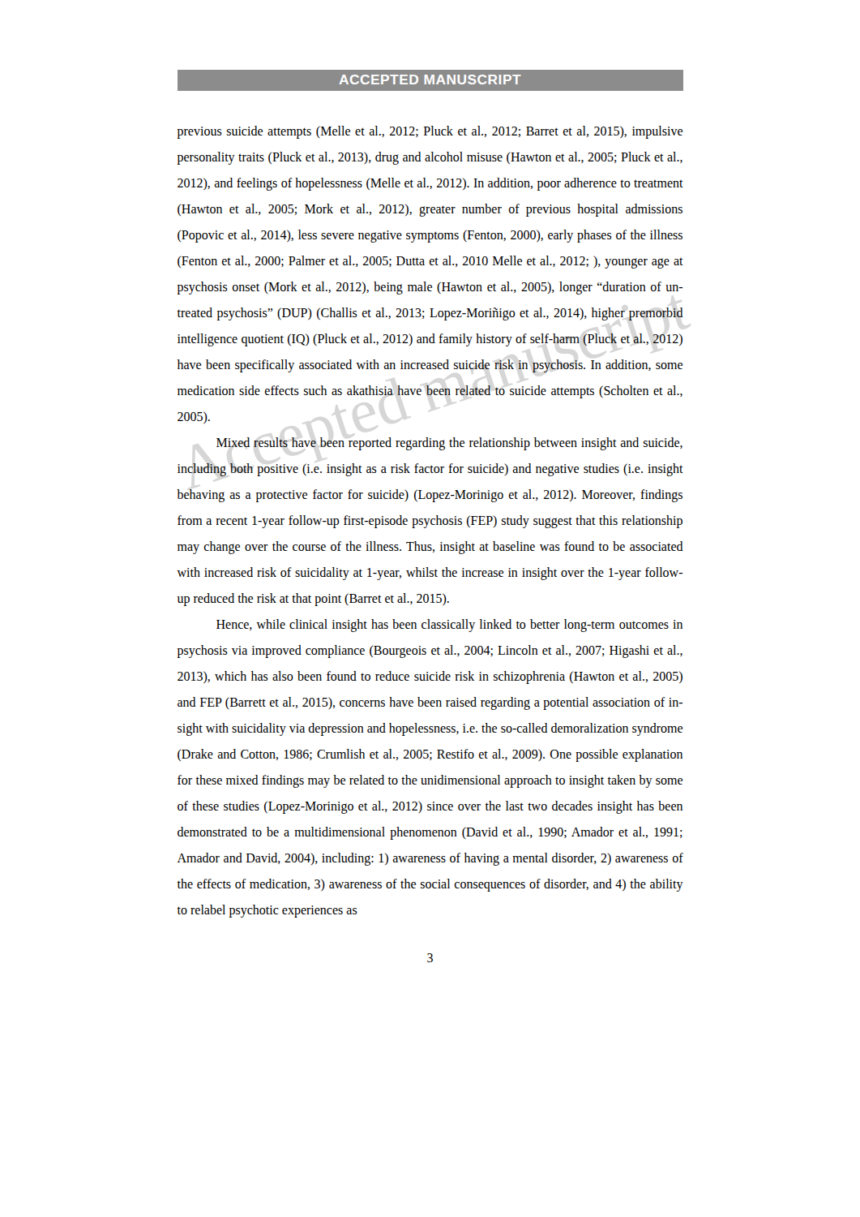ACCEPTED MANUSCRIPT
Accepted manuscript
previous suicide attempts (Melle et al., 2012; Pluck et al., 2012; Barret et al, 2015), impulsive personality traits (Pluck et al., 2013), drug and alcohol misuse (Hawton et al., 2005; Pluck et al., 2012), and feelings of hopelessness (Melle et al., 2012). In addition, poor adherence to treatment (Hawton et al., 2005; Mork et al., 2012), greater number of previous hospital admissions (Popovic et al., 2014), less severe negative symptoms (Fenton, 2000), early phases of the illness (Fenton et al., 2000; Palmer et al., 2005; Dutta et al., 2010 Melle et al., 2012; ), younger age at psychosis onset (Mork et al., 2012), being male (Hawton et al., 2005), longer “duration of untreated psychosis” (DUP) (Challis et al., 2013; Lopez-Moriñigo et al., 2014), higher premorbid intelligence quotient (IQ) (Pluck et al., 2012) and family history of self-harm (Pluck et al., 2012) have been specifically associated with an increased suicide risk in psychosis. In addition, some medication side effects such as akathisia have been related to suicide attempts (Scholten et al., 2005).
Mixed results have been reported regarding the relationship between insight and suicide, including both positive (i.e. insight as a risk factor for suicide) and negative studies (i.e. insight behaving as a protective factor for suicide) (Lopez-Morinigo et al., 2012). Moreover, findings from a recent 1-year follow-up first-episode psychosis (FEP) study suggest that this relationship may change over the course of the illness. Thus, insight at baseline was found to be associated with increased risk of suicidality at 1-year, whilst the increase in insight over the 1-year follow-up reduced the risk at that point (Barret et al., 2015).
Hence, while clinical insight has been classically linked to better long-term outcomes in psychosis via improved compliance (Bourgeois et al., 2004; Lincoln et al., 2007; Higashi et al., 2013), which has also been found to reduce suicide risk in schizophrenia (Hawton et al., 2005) and FEP (Barrett et al., 2015), concerns have been raised regarding a potential association of insight with suicidality via depression and hopelessness, i.e. the so-called demoralization syndrome (Drake and Cotton, 1986; Crumlish et al., 2005; Restifo et al., 2009). One possible explanation for these mixed findings may be related to the unidimensional approach to insight taken by some of these studies (Lopez-Morinigo et al., 2012) since over the last two decades insight has been demonstrated to be a multidimensional phenomenon (David et al., 1990; Amador et al., 1991; Amador and David, 2004), including: 1) awareness of having a mental disorder, 2) awareness of the effects of medication, 3) awareness of the social consequences of disorder, and 4) the ability to relabel psychotic experiences as
3